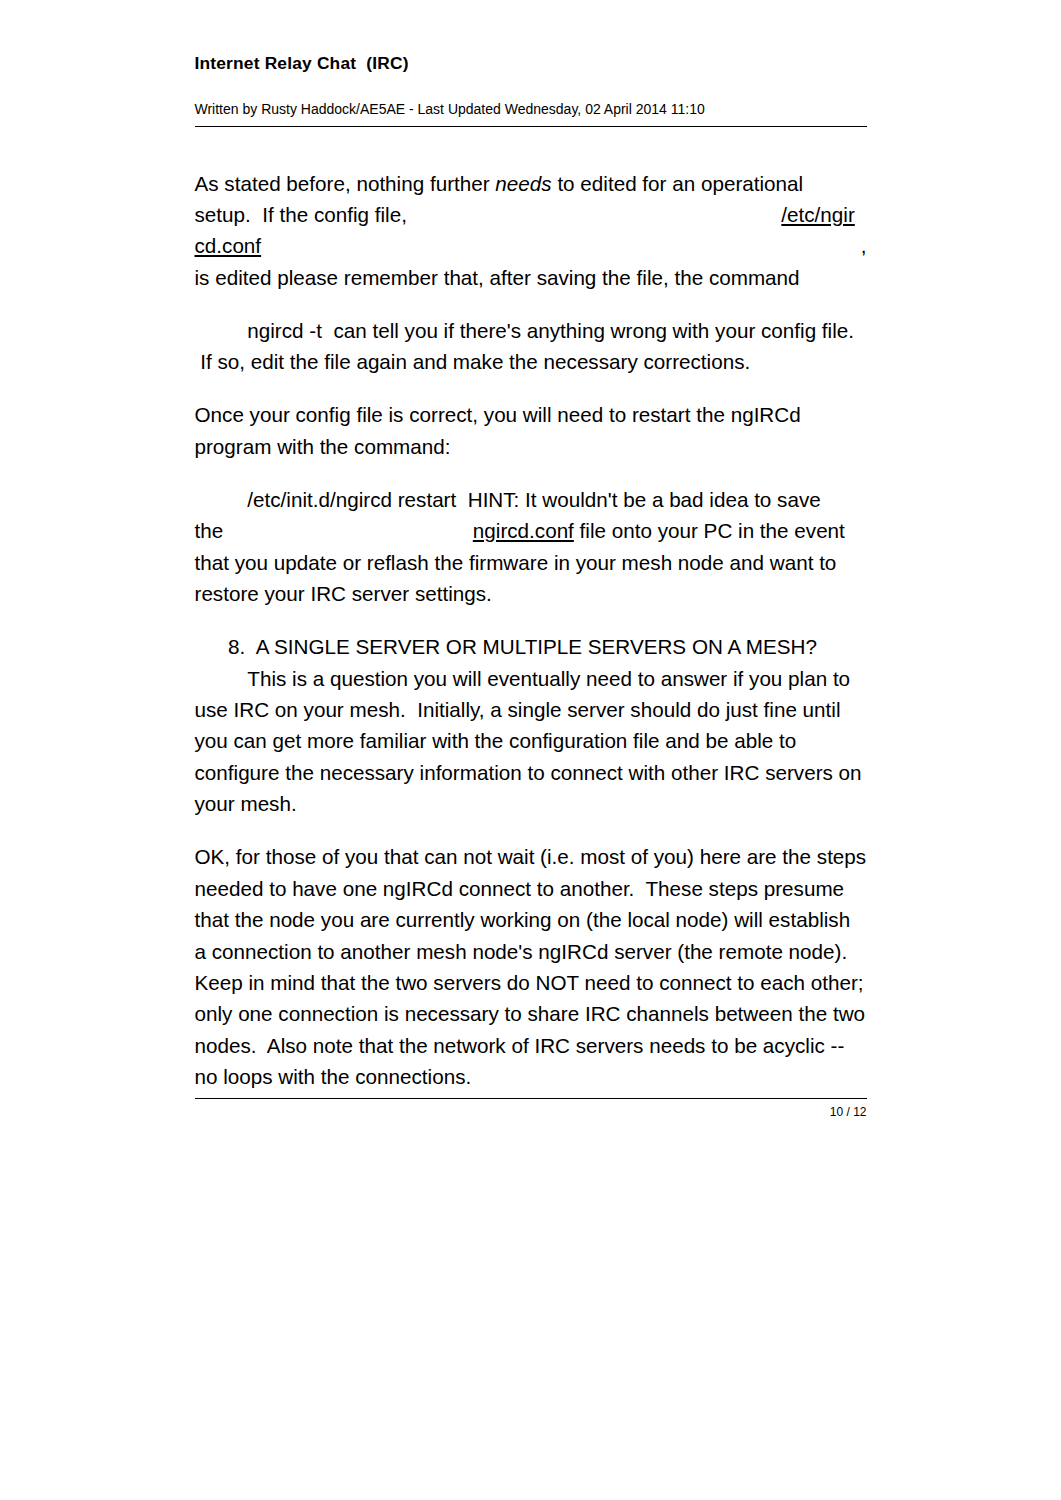Internet Relay Chat (IRC)
Written by Rusty Haddock/AE5AE - Last Updated Wednesday, 02 April 2014 11:10
As stated before, nothing further needs to edited for an operational setup. If the config file, /etc/ngir
cd.conf,
is edited please remember that, after saving the file, the command
ngircd -t can tell you if there's anything wrong with your config file. If so, edit the file again and make the necessary corrections.
Once your config file is correct, you will need to restart the ngIRCd program with the command:
/etc/init.d/ngircd restart HINT: It wouldn't be a bad idea to save the ngircd.conf file onto your PC in the event that you update or reflash the firmware in your mesh node and want to restore your IRC server settings.
8. A SINGLE SERVER OR MULTIPLE SERVERS ON A MESH?
This is a question you will eventually need to answer if you plan to use IRC on your mesh. Initially, a single server should do just fine until you can get more familiar with the configuration file and be able to configure the necessary information to connect with other IRC servers on your mesh.
OK, for those of you that can not wait (i.e. most of you) here are the steps needed to have one ngIRCd connect to another. These steps presume that the node you are currently working on (the local node) will establish a connection to another mesh node's ngIRCd server (the remote node). Keep in mind that the two servers do NOT need to connect to each other; only one connection is necessary to share IRC channels between the two nodes. Also note that the network of IRC servers needs to be acyclic -- no loops with the connections.
10 / 12